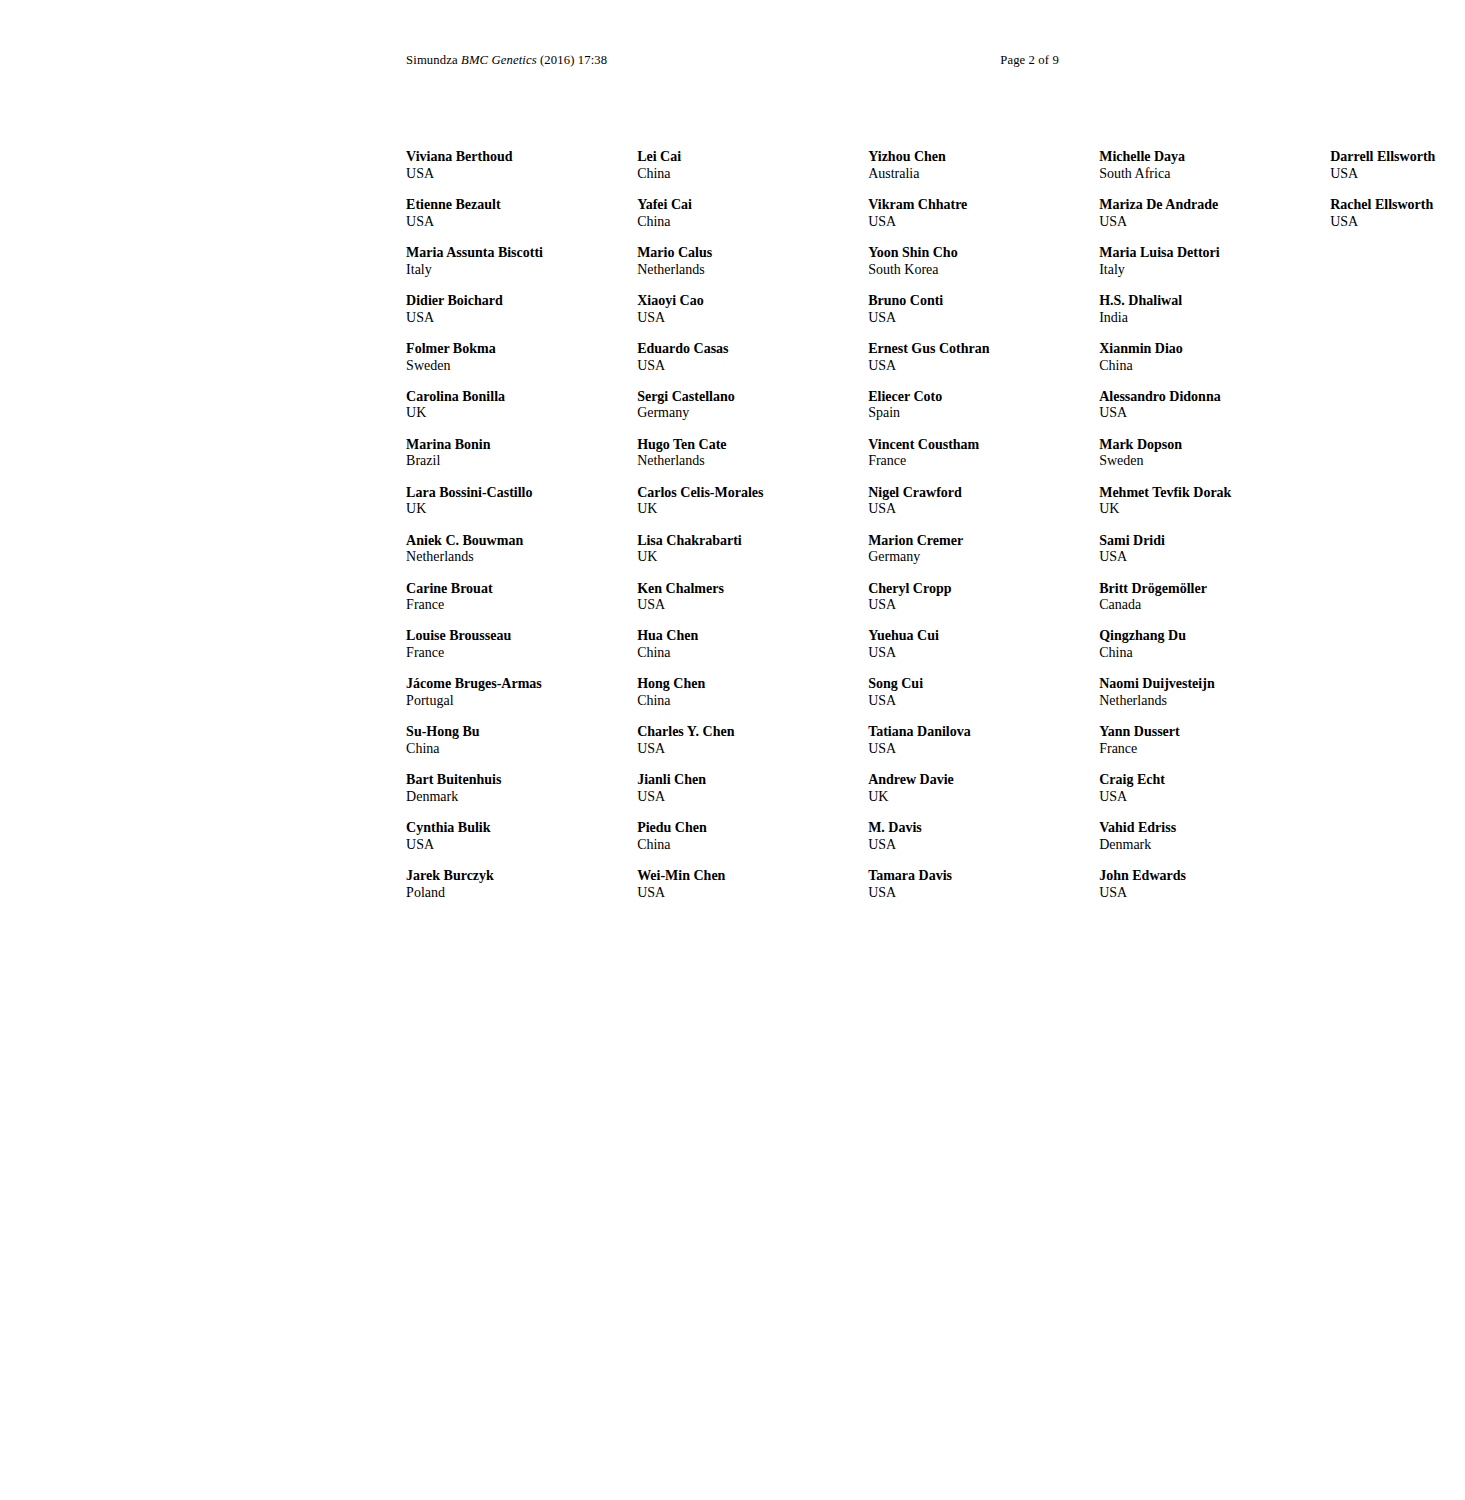Simundza BMC Genetics (2016) 17:38
Page 2 of 9
Viviana Berthoud
USA
Etienne Bezault
USA
Maria Assunta Biscotti
Italy
Didier Boichard
USA
Folmer Bokma
Sweden
Carolina Bonilla
UK
Marina Bonin
Brazil
Lara Bossini-Castillo
UK
Aniek C. Bouwman
Netherlands
Carine Brouat
France
Louise Brousseau
France
Jácome Bruges-Armas
Portugal
Su-Hong Bu
China
Bart Buitenhuis
Denmark
Cynthia Bulik
USA
Jarek Burczyk
Poland
Lei Cai
China
Yafei Cai
China
Mario Calus
Netherlands
Xiaoyi Cao
USA
Eduardo Casas
USA
Sergi Castellano
Germany
Hugo Ten Cate
Netherlands
Carlos Celis-Morales
UK
Lisa Chakrabarti
UK
Ken Chalmers
USA
Hua Chen
China
Hong Chen
China
Charles Y. Chen
USA
Jianli Chen
USA
Piedu Chen
China
Wei-Min Chen
USA
Yizhou Chen
Australia
Vikram Chhatre
USA
Yoon Shin Cho
South Korea
Bruno Conti
USA
Ernest Gus Cothran
USA
Eliecer Coto
Spain
Vincent Coustham
France
Nigel Crawford
USA
Marion Cremer
Germany
Cheryl Cropp
USA
Yuehua Cui
USA
Song Cui
USA
Tatiana Danilova
USA
Andrew Davie
UK
M. Davis
USA
Tamara Davis
USA
Michelle Daya
South Africa
Mariza De Andrade
USA
Maria Luisa Dettori
Italy
H.S. Dhaliwal
India
Xianmin Diao
China
Alessandro Didonna
USA
Mark Dopson
Sweden
Mehmet Tevfik Dorak
UK
Sami Dridi
USA
Britt Drögemöller
Canada
Qingzhang Du
China
Naomi Duijvesteijn
Netherlands
Yann Dussert
France
Craig Echt
USA
Vahid Edriss
Denmark
John Edwards
USA
Darrell Ellsworth
USA
Rachel Ellsworth
USA